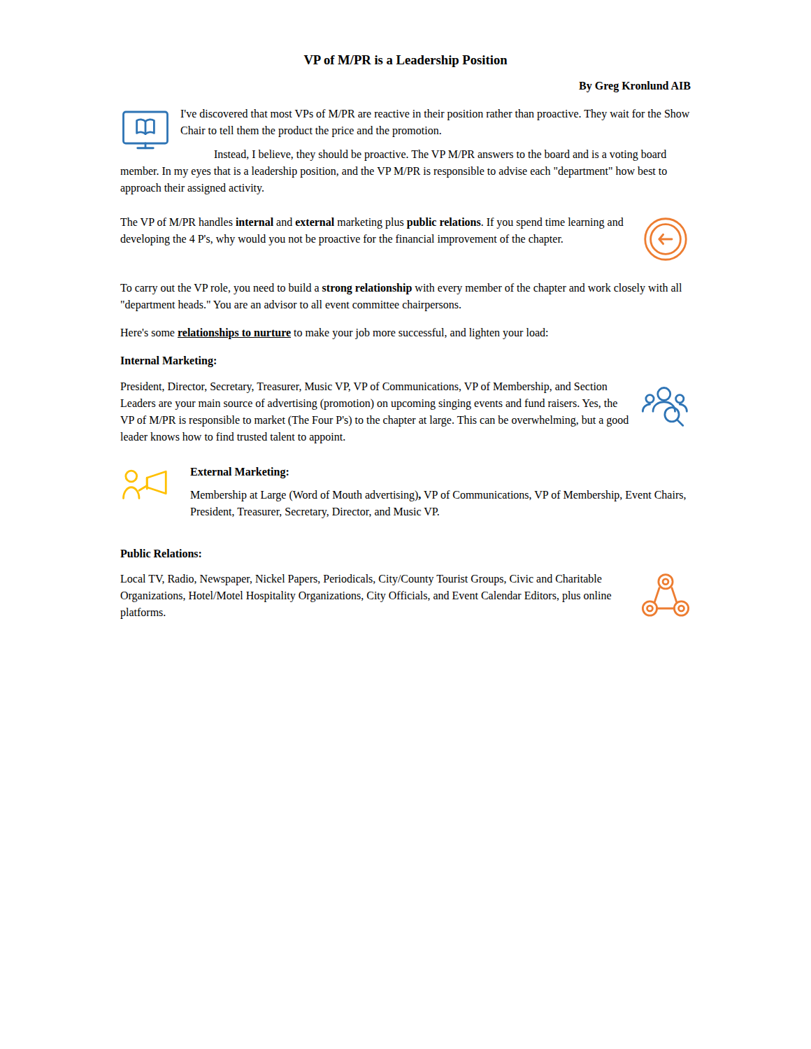VP of M/PR is a Leadership Position
By Greg Kronlund AIB
I've discovered that most VPs of M/PR are reactive in their position rather than proactive. They wait for the Show Chair to tell them the product the price and the promotion.
Instead, I believe, they should be proactive. The VP M/PR answers to the board and is a voting board member. In my eyes that is a leadership position, and the VP M/PR is responsible to advise each "department" how best to approach their assigned activity.
The VP of M/PR handles internal and external marketing plus public relations. If you spend time learning and developing the 4 P's, why would you not be proactive for the financial improvement of the chapter.
To carry out the VP role, you need to build a strong relationship with every member of the chapter and work closely with all "department heads." You are an advisor to all event committee chairpersons.
Here's some relationships to nurture to make your job more successful, and lighten your load:
Internal Marketing:
President, Director, Secretary, Treasurer, Music VP, VP of Communications, VP of Membership, and Section Leaders are your main source of advertising (promotion) on upcoming singing events and fund raisers. Yes, the VP of M/PR is responsible to market (The Four P's) to the chapter at large. This can be overwhelming, but a good leader knows how to find trusted talent to appoint.
External Marketing:
Membership at Large (Word of Mouth advertising), VP of Communications, VP of Membership, Event Chairs, President, Treasurer, Secretary, Director, and Music VP.
Public Relations:
Local TV, Radio, Newspaper, Nickel Papers, Periodicals, City/County Tourist Groups, Civic and Charitable Organizations, Hotel/Motel Hospitality Organizations, City Officials, and Event Calendar Editors, plus online platforms.